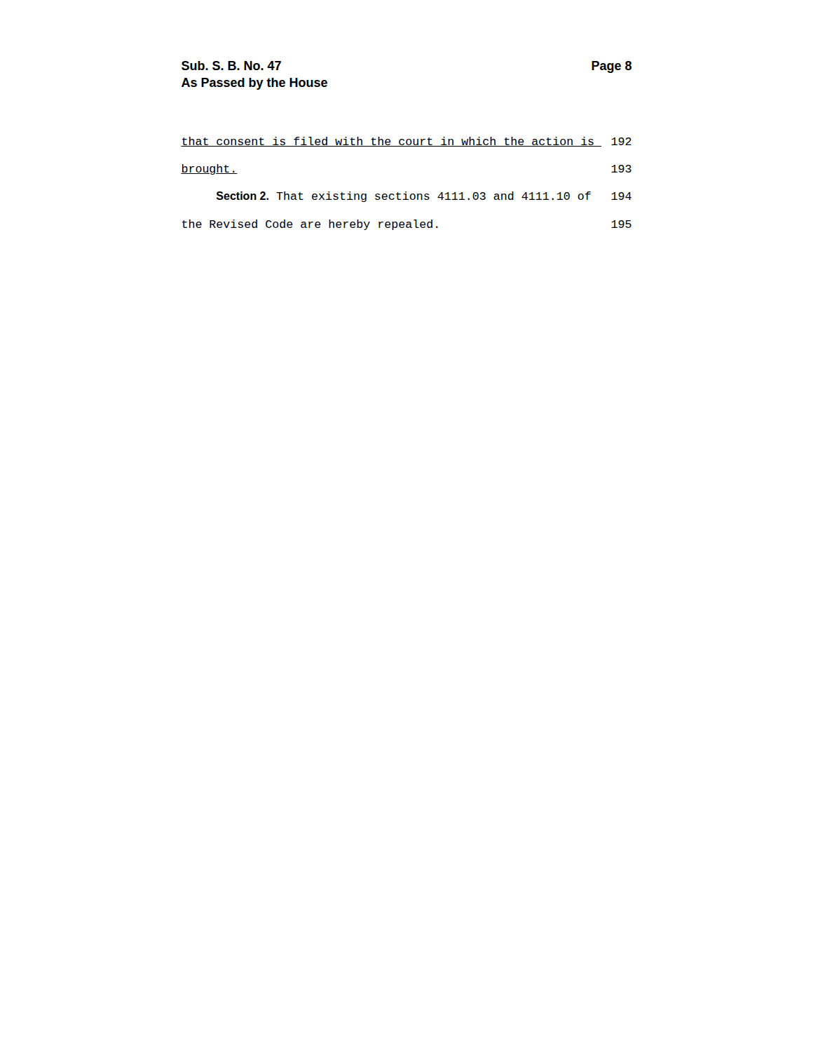Sub. S. B. No. 47 As Passed by the House
Page 8
| that consent is filed with the court in which the action is | 192 |
| brought. | 193 |
| Section 2. That existing sections 4111.03 and 4111.10 of | 194 |
| the Revised Code are hereby repealed. | 195 |